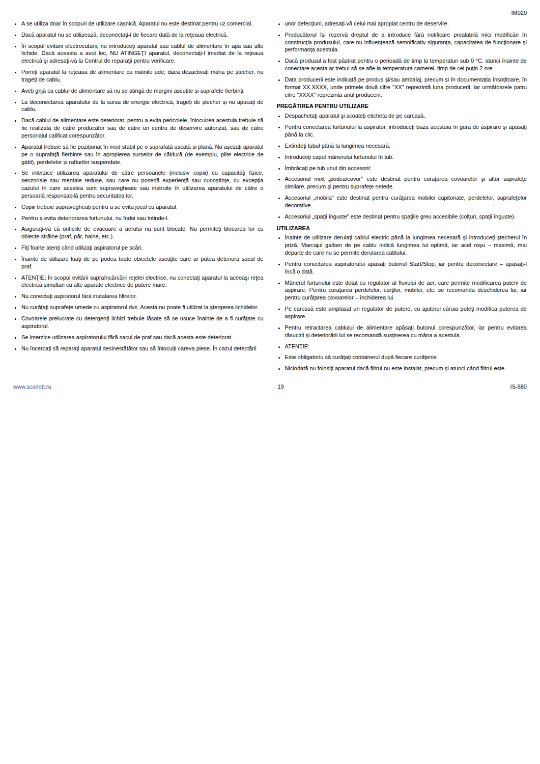IM020
A se utiliza doar în scopuri de utilizare casnică. Aparatul nu este destinat pentru uz comercial.
Dacă aparatul nu se utilizează, deconectaţi-l de fiecare dată de la reţeaua electrică.
În scopul evitării electrocutării, nu introduceţi aparatul sau cablul de alimentare în apă sau alte lichide. Dacă aceasta a avut loc, NU ATINGEŢI aparatul, deconectaţi-l imediat de la reţeaua electrică şi adresaţi-vă la Centrul de reparaţii pentru verificare.
Porniți aparatul la rețeaua de alimentare cu mâinile ude; dacă dezactivați mâna pe ștecher, nu trageți de cablu.
Aveți grijă ca cablul de alimentare să nu se atingă de margini ascuțite și suprafețe fierbinți.
La deconectarea aparatului de la sursa de energie electrică, trageți de ștecher și nu apucați de cablu.
Dacă cablul de alimentare este deteriorat, pentru a evita pericolele, înlocuirea acestuia trebuie să fie realizată de către producător sau de către un centru de deservire autorizat, sau de către personalul calificat corespunzător.
Aparatul trebuie să fie poziționat în mod stabil pe o suprafață uscată și plană. Nu așezați aparatul pe o suprafață fierbinte sau în apropierea surselor de căldură (de exemplu, plite electrice de gătit), perdelelor și rafturilor suspendate.
Se interzice utilizarea aparatului de către persoanele (inclusiv copiii) cu capacităţi fizice, senzoriale sau mentale reduse, sau care nu posedă experiență sau cunoștințe, cu excepția cazului în care acestea sunt supravegheate sau instruite în utilizarea aparatului de către o persoană responsabilă pentru securitatea lor.
Copiii trebuie supravegheați pentru a se evita jocul cu aparatul.
Pentru a evita deteriorarea furtunului, nu îndoi sau întinde-l.
Asiguraţi-vă că orificiile de evacuare a aerului nu sunt blocate. Nu permiteţi blocarea lor cu obiecte străine (praf, păr, haine, etc.).
Fiţi foarte atenţi când utilizaţi aspiratorul pe scări.
Înainte de utilizare luaţi de pe podea toate obiectele ascuţite care ar putea deteriora sacul de praf.
ATENŢIE: În scopul evitării supraîncărcării reţelei electrice, nu conectaţi aparatul la aceeaşi reţea electrică simultan cu alte aparate electrice de putere mare.
Nu conectaţi aspiratorul fără instalarea filtrelor.
Nu curăţaţi suprafeţe umede cu aspiratorul dvs. Acesta nu poate fi utilizat la ştergerea lichidelor.
Covoarele prelucrate cu detergenţi lichizi trebuie lăsate să se usuce înainte de a fi curăţate cu aspiratorul.
Se interzice utilizarea aspiratorului fără sacul de praf sau dacă acesta este deteriorat.
Nu încercați să reparați aparatul desinestătător sau să înlocuiți careva piese. În cazul detectării
unor defecțiuni, adresați-vă celui mai apropiat centru de deservire.
Producătorul își rezervă dreptul de a introduce fără notificare prealabilă mici modificări în construcţia produsului, care nu influenţează semnificativ siguranţa, capacitatea de funcționare şi performanța acestuia.
Dacă produsul a fost păstrat pentru o perioadă de timp la temperaturi sub 0 °C, atunci înainte de conectare acesta ar trebui să se afle la temperatura camerei, timp de cel puțin 2 ore.
Data producerii este indicată pe produs și/sau ambalaj, precum și în documentația însoțitoare, în format XX.XXXX, unde primele două cifre "XX" reprezintă luna producerii, iar următoarele patru cifre "XXXX" reprezintă anul producerii.
PREGĂTIREA PENTRU UTILIZARE
Despachetaţi aparatul şi scoateţi eticheta de pe carcasă.
Pentru conectarea furtunului la aspirator, introduceţi baza acestuia în gura de aspirare şi apăsaţi până la clic.
Extindeţi tubul până la lungimea necesară.
Introduceţi capul mânerului furtunului în tub.
Îmbrăcaţi pe tub unul din accesorii:
Accesoriul mixt „podea/covor" este destinat pentru curăţarea covoarelor şi altor suprafeţe similare, precum şi pentru suprafeţe netede.
Accesoriul „mobila" este destinat pentru curăţarea mobilei capitonate, perdelelor, suprafeţelor decorative.
Accesoriul „spaţii înguste" este destinat pentru spaţiile greu accesibile (colţuri, spaţii înguste).
UTILIZAREA
Înainte de utilizare derulaţi cablul electric până la lungimea necesară şi introduceţi ştecherul în priză. Marcajul galben de pe cablu indică lungimea lui optimă, iar acel roşu – maximă, mai departe de care nu se permite derularea cablului.
Pentru conectarea aspiratorului apăsaţi butonul Start/Stop, iar pentru deconectare – apăsaţi-l încă o dată.
Mânerul furtunului este dotat cu regulator al fluxului de aer, care permite modificarea puterii de aspirare. Pentru curăţarea perdelelor, cărţilor, mobilei, etc. se recomandă deschiderea lui, iar pentru curăţarea covoarelor – închiderea lui.
Pe carcasă este amplasat un regulator de putere, cu ajutorul căruia puteţi modifica puterea de aspirare.
Pentru retractarea cablului de alimentare apăsaţi butonul corespunzător, iar pentru evitarea răsucirii şi deteriorării lui se recomandă susţinerea cu mâna a acestuia.
ATENŢIE:
Este obligatoriu să curăţaţi containerul după fiecare curățenie
Niciodată nu folosiți aparatul dacă filtrul nu este instalat, precum și atunci când filtrul este
www.scarlett.ru
19
IS-580